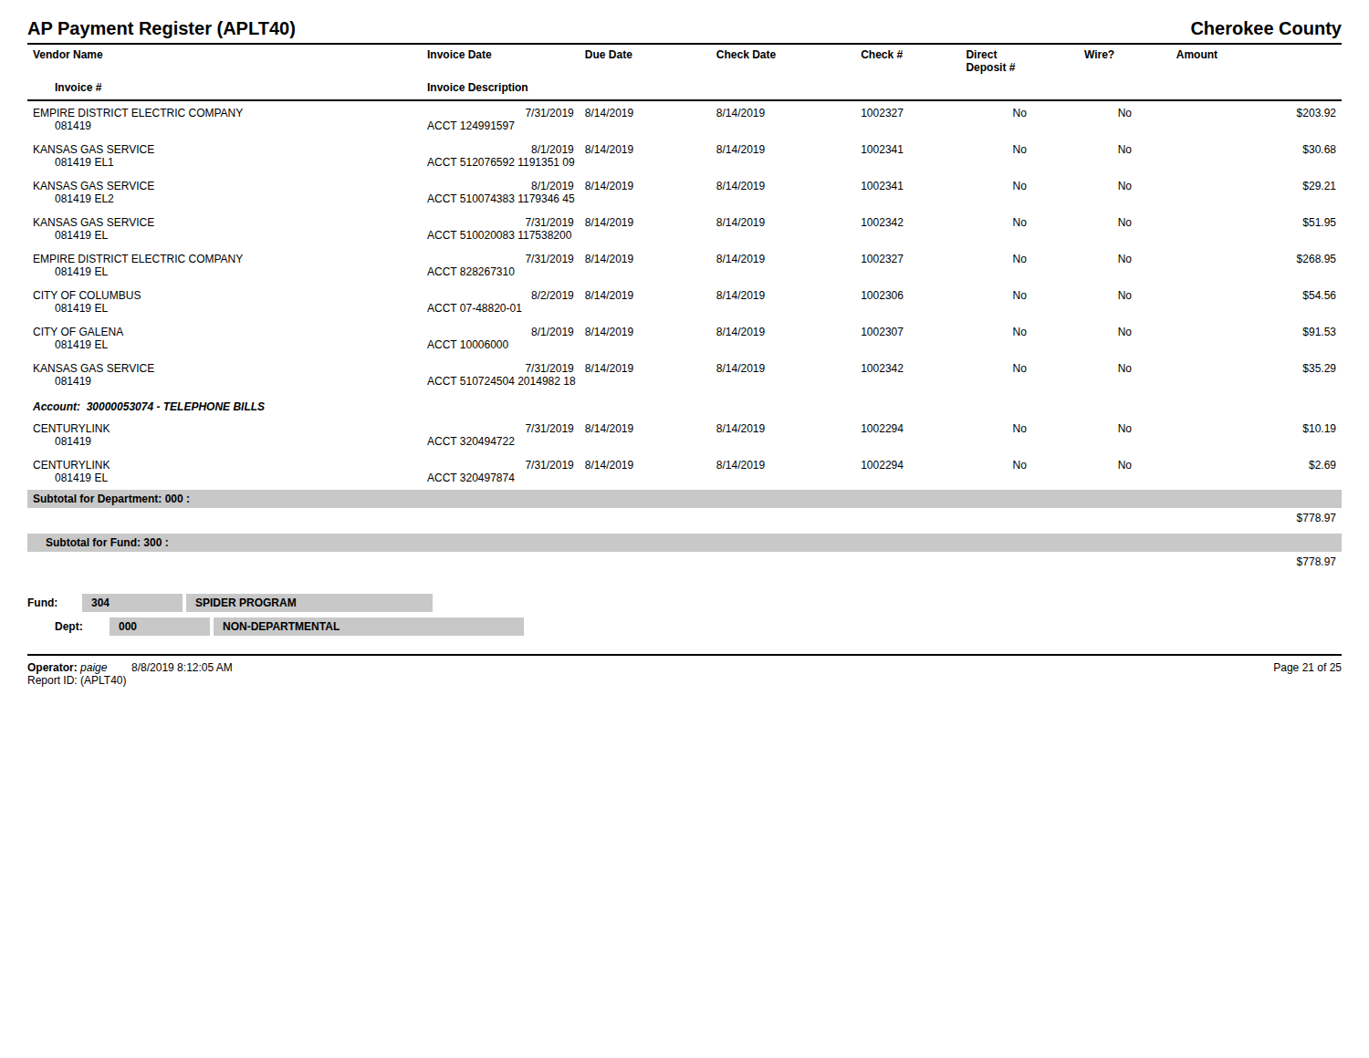AP Payment Register (APLT40)
Cherokee County
| Vendor Name | Invoice Date | Due Date | Check Date | Check # | Direct Deposit # | Wire? | Amount |
| --- | --- | --- | --- | --- | --- | --- | --- |
| Invoice # | Invoice Description | | | |
| EMPIRE DISTRICT ELECTRIC COMPANY | 7/31/2019 | 8/14/2019 | 8/14/2019 | 1002327 | No | No | $203.92 |
| 081419 | ACCT 124991597 | | | |
| KANSAS GAS SERVICE | 8/1/2019 | 8/14/2019 | 8/14/2019 | 1002341 | No | No | $30.68 |
| 081419 EL1 | ACCT 512076592 1191351 09 | | | |
| KANSAS GAS SERVICE | 8/1/2019 | 8/14/2019 | 8/14/2019 | 1002341 | No | No | $29.21 |
| 081419 EL2 | ACCT 510074383 1179346 45 | | | |
| KANSAS GAS SERVICE | 7/31/2019 | 8/14/2019 | 8/14/2019 | 1002342 | No | No | $51.95 |
| 081419 EL | ACCT 510020083 117538200 | | | |
| EMPIRE DISTRICT ELECTRIC COMPANY | 7/31/2019 | 8/14/2019 | 8/14/2019 | 1002327 | No | No | $268.95 |
| 081419 EL | ACCT 828267310 | | | |
| CITY OF COLUMBUS | 8/2/2019 | 8/14/2019 | 8/14/2019 | 1002306 | No | No | $54.56 |
| 081419 EL | ACCT 07-48820-01 | | | |
| CITY OF GALENA | 8/1/2019 | 8/14/2019 | 8/14/2019 | 1002307 | No | No | $91.53 |
| 081419 EL | ACCT 10006000 | | | |
| KANSAS GAS SERVICE | 7/31/2019 | 8/14/2019 | 8/14/2019 | 1002342 | No | No | $35.29 |
| 081419 | ACCT 510724504 2014982 18 | | | |
| Account: 30000053074 - TELEPHONE BILLS |
| CENTURYLINK | 7/31/2019 | 8/14/2019 | 8/14/2019 | 1002294 | No | No | $10.19 |
| 081419 | ACCT 320494722 | | | |
| CENTURYLINK | 7/31/2019 | 8/14/2019 | 8/14/2019 | 1002294 | No | No | $2.69 |
| 081419 EL | ACCT 320497874 | | | |
| Subtotal for Department: 000 : |
| $778.97 |
| Subtotal for Fund: 300 : |
| $778.97 |
Fund:
304
SPIDER PROGRAM
Dept:
000
NON-DEPARTMENTAL
Operator: paige 8/8/2019 8:12:05 AM
Report ID: (APLT40)
Page 21 of 25